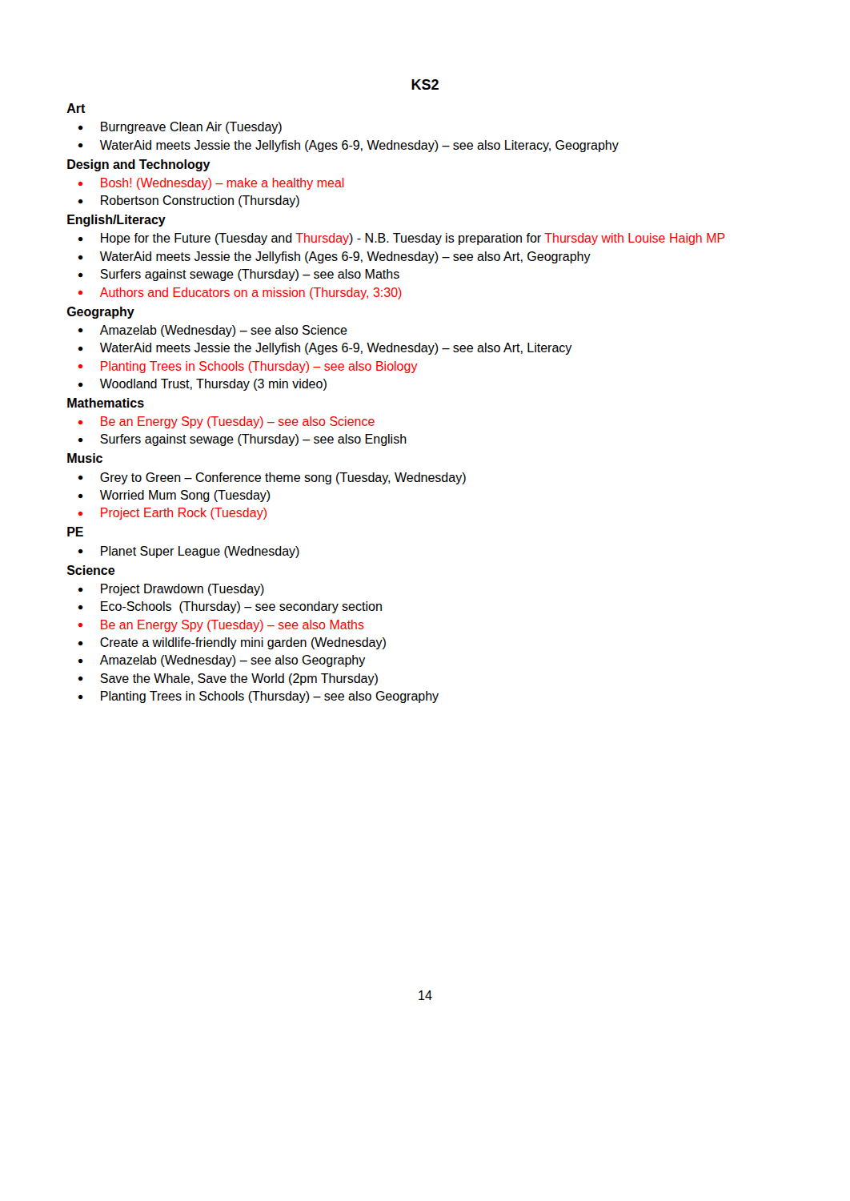KS2
Art
Burngreave Clean Air (Tuesday)
WaterAid meets Jessie the Jellyfish (Ages 6-9, Wednesday) – see also Literacy, Geography
Design and Technology
Bosh! (Wednesday) – make a healthy meal
Robertson Construction (Thursday)
English/Literacy
Hope for the Future (Tuesday and Thursday) - N.B. Tuesday is preparation for Thursday with Louise Haigh MP
WaterAid meets Jessie the Jellyfish (Ages 6-9, Wednesday) – see also Art, Geography
Surfers against sewage (Thursday) – see also Maths
Authors and Educators on a mission (Thursday, 3:30)
Geography
Amazelab (Wednesday) – see also Science
WaterAid meets Jessie the Jellyfish (Ages 6-9, Wednesday) – see also Art, Literacy
Planting Trees in Schools (Thursday) – see also Biology
Woodland Trust, Thursday (3 min video)
Mathematics
Be an Energy Spy (Tuesday) – see also Science
Surfers against sewage (Thursday) – see also English
Music
Grey to Green – Conference theme song (Tuesday, Wednesday)
Worried Mum Song (Tuesday)
Project Earth Rock (Tuesday)
PE
Planet Super League (Wednesday)
Science
Project Drawdown (Tuesday)
Eco-Schools (Thursday) – see secondary section
Be an Energy Spy (Tuesday) – see also Maths
Create a wildlife-friendly mini garden (Wednesday)
Amazelab (Wednesday) – see also Geography
Save the Whale, Save the World (2pm Thursday)
Planting Trees in Schools (Thursday) – see also Geography
14